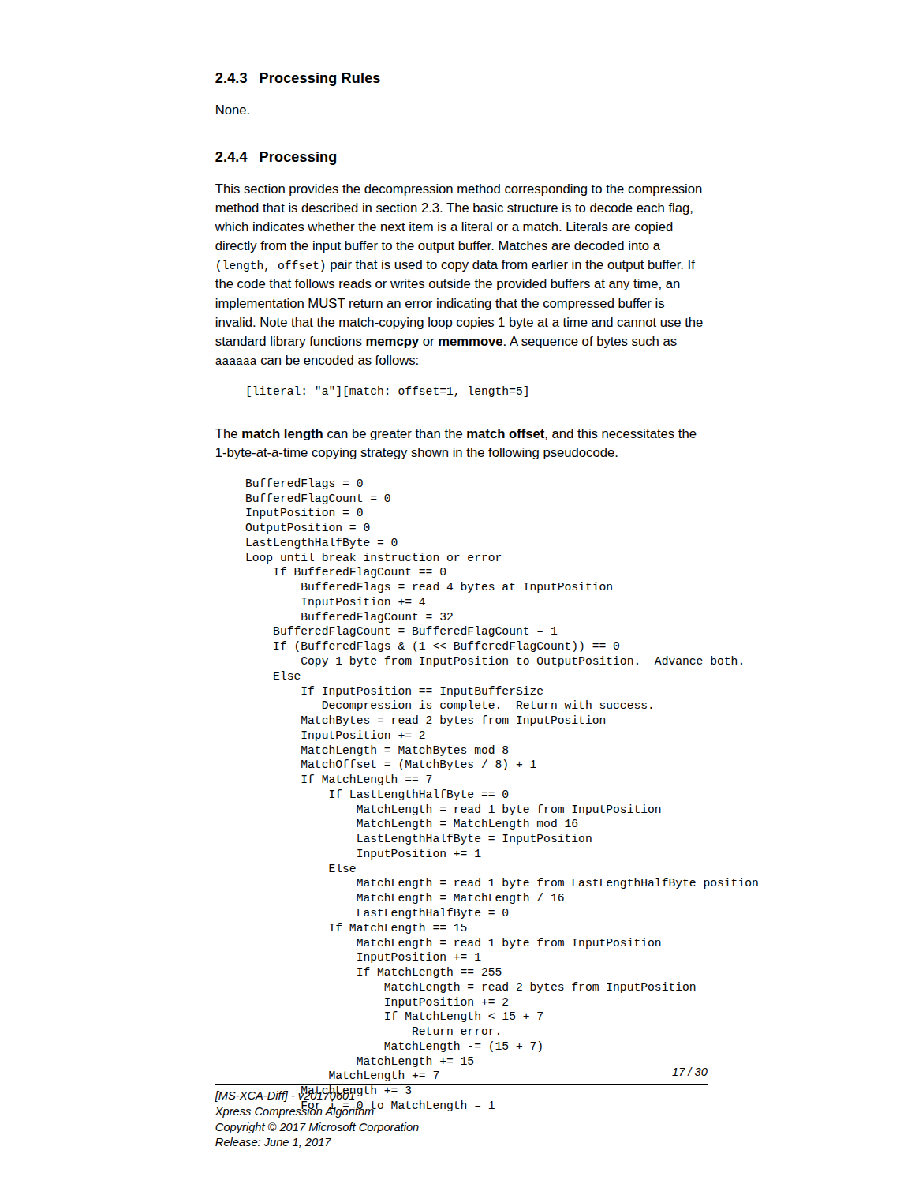2.4.3 Processing Rules
None.
2.4.4 Processing
This section provides the decompression method corresponding to the compression method that is described in section 2.3. The basic structure is to decode each flag, which indicates whether the next item is a literal or a match. Literals are copied directly from the input buffer to the output buffer. Matches are decoded into a (length, offset) pair that is used to copy data from earlier in the output buffer. If the code that follows reads or writes outside the provided buffers at any time, an implementation MUST return an error indicating that the compressed buffer is invalid. Note that the match-copying loop copies 1 byte at a time and cannot use the standard library functions memcpy or memmove. A sequence of bytes such as aaaaaa can be encoded as follows:
[literal: "a"][match: offset=1, length=5]
The match length can be greater than the match offset, and this necessitates the 1-byte-at-a-time copying strategy shown in the following pseudocode.
BufferedFlags = 0
BufferedFlagCount = 0
InputPosition = 0
OutputPosition = 0
LastLengthHalfByte = 0
Loop until break instruction or error
    If BufferedFlagCount == 0
        BufferedFlags = read 4 bytes at InputPosition
        InputPosition += 4
        BufferedFlagCount = 32
    BufferedFlagCount = BufferedFlagCount – 1
    If (BufferedFlags & (1 << BufferedFlagCount)) == 0
        Copy 1 byte from InputPosition to OutputPosition.  Advance both.
    Else
        If InputPosition == InputBufferSize
           Decompression is complete.  Return with success.
        MatchBytes = read 2 bytes from InputPosition
        InputPosition += 2
        MatchLength = MatchBytes mod 8
        MatchOffset = (MatchBytes / 8) + 1
        If MatchLength == 7
            If LastLengthHalfByte == 0
                MatchLength = read 1 byte from InputPosition
                MatchLength = MatchLength mod 16
                LastLengthHalfByte = InputPosition
                InputPosition += 1
            Else
                MatchLength = read 1 byte from LastLengthHalfByte position
                MatchLength = MatchLength / 16
                LastLengthHalfByte = 0
            If MatchLength == 15
                MatchLength = read 1 byte from InputPosition
                InputPosition += 1
                If MatchLength == 255
                    MatchLength = read 2 bytes from InputPosition
                    InputPosition += 2
                    If MatchLength < 15 + 7
                        Return error.
                    MatchLength -= (15 + 7)
                MatchLength += 15
            MatchLength += 7
        MatchLength += 3
        For i = 0 to MatchLength – 1
17 / 30
[MS-XCA-Diff] - v20170601 Xpress Compression Algorithm Copyright © 2017 Microsoft Corporation Release: June 1, 2017